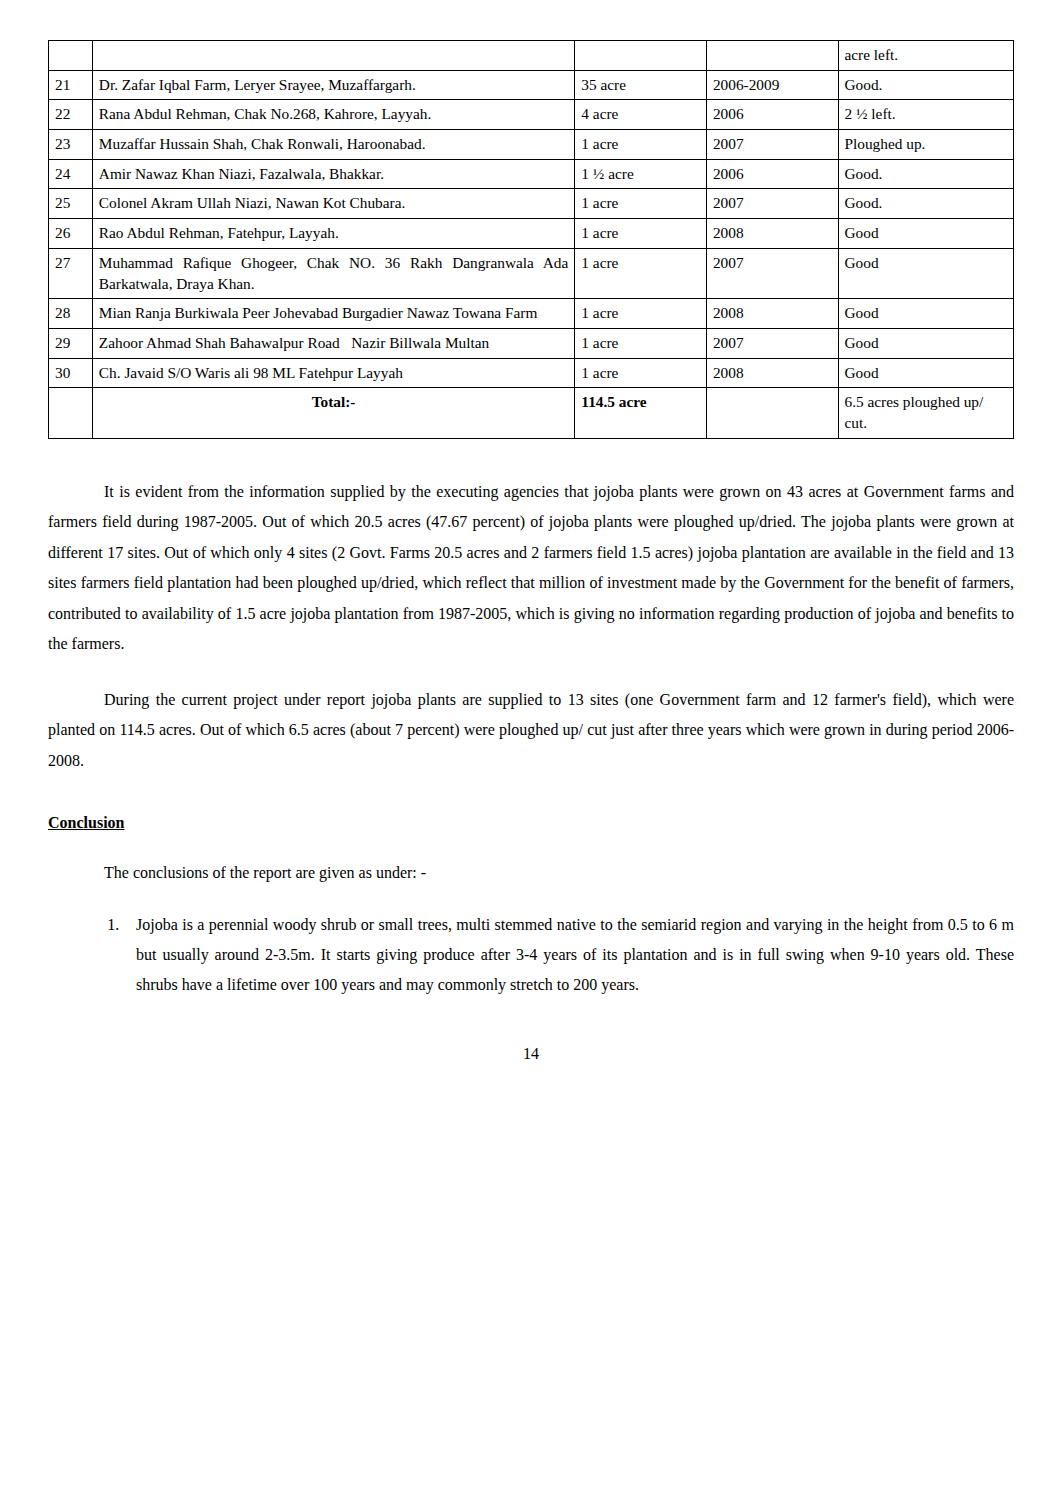| | | | | acre left. |
| 21 | Dr. Zafar Iqbal Farm, Leryer Srayee, Muzaffargarh. | 35 acre | 2006-2009 | Good. |
| 22 | Rana Abdul Rehman, Chak No.268, Kahrore, Layyah. | 4 acre | 2006 | 2 ½ left. |
| 23 | Muzaffar Hussain Shah, Chak Ronwali, Haroonabad. | 1 acre | 2007 | Ploughed up. |
| 24 | Amir Nawaz Khan Niazi, Fazalwala, Bhakkar. | 1 ½ acre | 2006 | Good. |
| 25 | Colonel Akram Ullah Niazi, Nawan Kot Chubara. | 1 acre | 2007 | Good. |
| 26 | Rao Abdul Rehman, Fatehpur, Layyah. | 1 acre | 2008 | Good |
| 27 | Muhammad Rafique Ghogeer, Chak NO. 36 Rakh Dangranwala Ada Barkatwala, Draya Khan. | 1 acre | 2007 | Good |
| 28 | Mian Ranja Burkiwala Peer Johevabad Burgadier Nawaz Towana Farm | 1 acre | 2008 | Good |
| 29 | Zahoor Ahmad Shah Bahawalpur Road Nazir Billwala Multan | 1 acre | 2007 | Good |
| 30 | Ch. Javaid S/O Waris ali 98 ML Fatehpur Layyah | 1 acre | 2008 | Good |
| | Total:- | 114.5 acre | | 6.5 acres ploughed up/ cut. |
It is evident from the information supplied by the executing agencies that jojoba plants were grown on 43 acres at Government farms and farmers field during 1987-2005. Out of which 20.5 acres (47.67 percent) of jojoba plants were ploughed up/dried. The jojoba plants were grown at different 17 sites. Out of which only 4 sites (2 Govt. Farms 20.5 acres and 2 farmers field 1.5 acres) jojoba plantation are available in the field and 13 sites farmers field plantation had been ploughed up/dried, which reflect that million of investment made by the Government for the benefit of farmers, contributed to availability of 1.5 acre jojoba plantation from 1987-2005, which is giving no information regarding production of jojoba and benefits to the farmers.
During the current project under report jojoba plants are supplied to 13 sites (one Government farm and 12 farmer's field), which were planted on 114.5 acres. Out of which 6.5 acres (about 7 percent) were ploughed up/ cut just after three years which were grown in during period 2006-2008.
Conclusion
The conclusions of the report are given as under: -
Jojoba is a perennial woody shrub or small trees, multi stemmed native to the semiarid region and varying in the height from 0.5 to 6 m but usually around 2-3.5m. It starts giving produce after 3-4 years of its plantation and is in full swing when 9-10 years old. These shrubs have a lifetime over 100 years and may commonly stretch to 200 years.
14